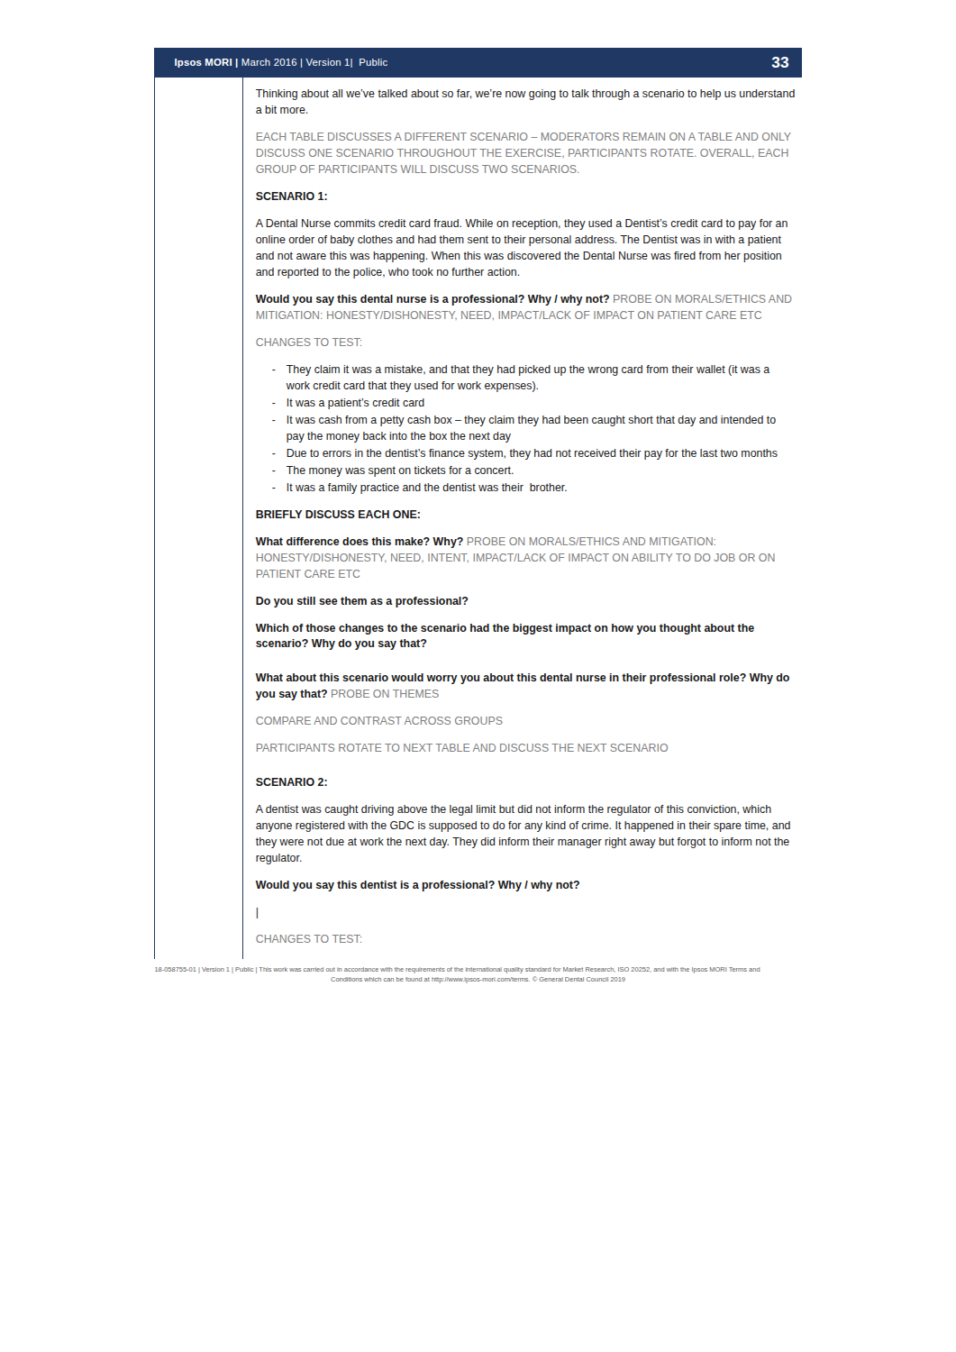Ipsos MORI | March 2016 | Version 1| Public
33
Thinking about all we’ve talked about so far, we’re now going to talk through a scenario to help us understand a bit more.
EACH TABLE DISCUSSES A DIFFERENT SCENARIO – MODERATORS REMAIN ON A TABLE AND ONLY DISCUSS ONE SCENARIO THROUGHOUT THE EXERCISE, PARTICIPANTS ROTATE. OVERALL, EACH GROUP OF PARTICIPANTS WILL DISCUSS TWO SCENARIOS.
SCENARIO 1:
A Dental Nurse commits credit card fraud. While on reception, they used a Dentist’s credit card to pay for an online order of baby clothes and had them sent to their personal address. The Dentist was in with a patient and not aware this was happening. When this was discovered the Dental Nurse was fired from her position and reported to the police, who took no further action.
Would you say this dental nurse is a professional? Why / why not? PROBE ON MORALS/ETHICS AND MITIGATION: HONESTY/DISHONESTY, NEED, IMPACT/LACK OF IMPACT ON PATIENT CARE ETC
CHANGES TO TEST:
They claim it was a mistake, and that they had picked up the wrong card from their wallet (it was a work credit card that they used for work expenses).
It was a patient’s credit card
It was cash from a petty cash box – they claim they had been caught short that day and intended to pay the money back into the box the next day
Due to errors in the dentist’s finance system, they had not received their pay for the last two months
The money was spent on tickets for a concert.
It was a family practice and the dentist was their brother.
BRIEFLY DISCUSS EACH ONE:
What difference does this make? Why? PROBE ON MORALS/ETHICS AND MITIGATION: HONESTY/DISHONESTY, NEED, INTENT, IMPACT/LACK OF IMPACT ON ABILITY TO DO JOB OR ON PATIENT CARE ETC
Do you still see them as a professional?
Which of those changes to the scenario had the biggest impact on how you thought about the scenario? Why do you say that?
What about this scenario would worry you about this dental nurse in their professional role? Why do you say that? PROBE ON THEMES
COMPARE AND CONTRAST ACROSS GROUPS
PARTICIPANTS ROTATE TO NEXT TABLE AND DISCUSS THE NEXT SCENARIO
SCENARIO 2:
A dentist was caught driving above the legal limit but did not inform the regulator of this conviction, which anyone registered with the GDC is supposed to do for any kind of crime. It happened in their spare time, and they were not due at work the next day. They did inform their manager right away but forgot to inform not the regulator.
Would you say this dentist is a professional? Why / why not?
|
CHANGES TO TEST:
18-058755-01 | Version 1 | Public | This work was carried out in accordance with the requirements of the international quality standard for Market Research, ISO 20252, and with the Ipsos MORI Terms and
Conditions which can be found at http://www.ipsos-mori.com/terms. © General Dental Council 2019